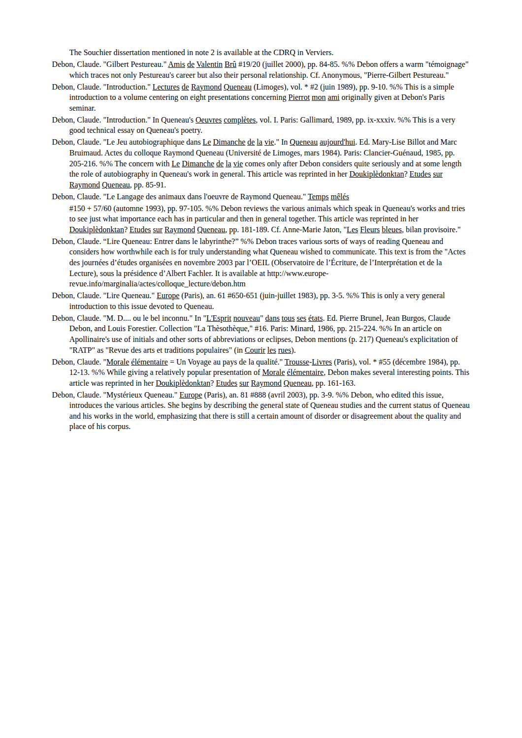The Souchier dissertation mentioned in note 2 is available at the CDRQ in Verviers.
Debon, Claude. "Gilbert Pestureau." Amis de Valentin Brû #19/20 (juillet 2000), pp. 84-85. %% Debon offers a warm "témoignage" which traces not only Pestureau's career but also their personal relationship. Cf. Anonymous, "Pierre-Gilbert Pestureau."
Debon, Claude. "Introduction." Lectures de Raymond Queneau (Limoges), vol. * #2 (juin 1989), pp. 9-10. %% This is a simple introduction to a volume centering on eight presentations concerning Pierrot mon ami originally given at Debon's Paris seminar.
Debon, Claude. "Introduction." In Queneau's Oeuvres complètes, vol. I. Paris: Gallimard, 1989, pp. ix-xxxiv. %% This is a very good technical essay on Queneau's poetry.
Debon, Claude. "Le Jeu autobiographique dans Le Dimanche de la vie." In Queneau aujourd'hui. Ed. Mary-Lise Billot and Marc Bruimaud. Actes du colloque Raymond Queneau (Université de Limoges, mars 1984). Paris: Clancier-Guénaud, 1985, pp. 205-216. %% The concern with Le Dimanche de la vie comes only after Debon considers quite seriously and at some length the role of autobiography in Queneau's work in general. This article was reprinted in her Doukiplèdonktan? Etudes sur Raymond Queneau, pp. 85-91.
Debon, Claude. "Le Langage des animaux dans l'oeuvre de Raymond Queneau." Temps mêlés
#150 + 57/60 (automne 1993), pp. 97-105. %% Debon reviews the various animals which speak in Queneau's works and tries to see just what importance each has in particular and then in general together. This article was reprinted in her Doukiplèdonktan? Etudes sur Raymond Queneau, pp. 181-189. Cf. Anne-Marie Jaton, "Les Fleurs bleues, bilan provisoire."
Debon, Claude. “Lire Queneau: Entrer dans le labyrinthe?” %% Debon traces various sorts of ways of reading Queneau and considers how worthwhile each is for truly understanding what Queneau wished to communicate. This text is from the "Actes des journées d’études organisées en novembre 2003 par l’OEIL (Observatoire de l’Écriture, de l’Interprétation et de la Lecture), sous la présidence d’Albert Fachler. It is available at http://www.europe-revue.info/marginalia/actes/colloque_lecture/debon.htm
Debon, Claude. "Lire Queneau." Europe (Paris), an. 61 #650-651 (juin-juillet 1983), pp. 3-5. %% This is only a very general introduction to this issue devoted to Queneau.
Debon, Claude. "M. D.... ou le bel inconnu." In "L'Esprit nouveau" dans tous ses états. Ed. Pierre Brunel, Jean Burgos, Claude Debon, and Louis Forestier. Collection "La Thèsothèque," #16. Paris: Minard, 1986, pp. 215-224. %% In an article on Apollinaire's use of initials and other sorts of abbreviations or eclipses, Debon mentions (p. 217) Queneau's explicitation of "RATP" as "Revue des arts et traditions populaires" (in Courir les rues).
Debon, Claude. "Morale élémentaire = Un Voyage au pays de la qualité." Trousse-Livres (Paris), vol. * #55 (décembre 1984), pp. 12-13. %% While giving a relatively popular presentation of Morale élémentaire, Debon makes several interesting points. This article was reprinted in her Doukiplèdonktan? Etudes sur Raymond Queneau, pp. 161-163.
Debon, Claude. "Mystérieux Queneau." Europe (Paris), an. 81 #888 (avril 2003), pp. 3-9. %% Debon, who edited this issue, introduces the various articles. She begins by describing the general state of Queneau studies and the current status of Queneau and his works in the world, emphasizing that there is still a certain amount of disorder or disagreement about the quality and place of his corpus.